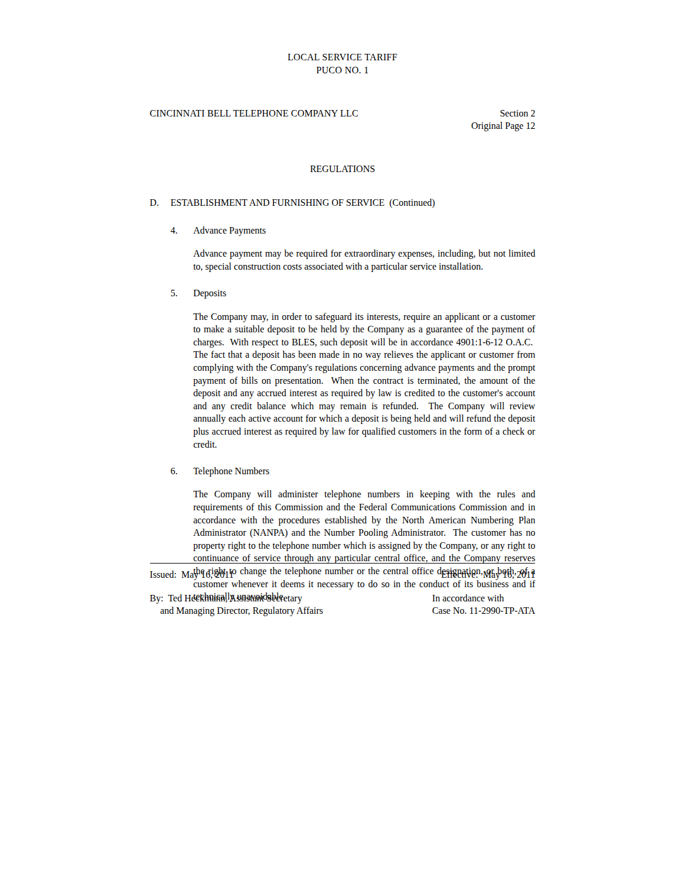LOCAL SERVICE TARIFF
PUCO NO. 1
CINCINNATI BELL TELEPHONE COMPANY LLC
Section 2
Original Page 12
REGULATIONS
D.
ESTABLISHMENT AND FURNISHING OF SERVICE (Continued)
4.
Advance Payments
Advance payment may be required for extraordinary expenses, including, but not limited to, special construction costs associated with a particular service installation.
5.
Deposits
The Company may, in order to safeguard its interests, require an applicant or a customer to make a suitable deposit to be held by the Company as a guarantee of the payment of charges. With respect to BLES, such deposit will be in accordance 4901:1-6-12 O.A.C. The fact that a deposit has been made in no way relieves the applicant or customer from complying with the Company's regulations concerning advance payments and the prompt payment of bills on presentation. When the contract is terminated, the amount of the deposit and any accrued interest as required by law is credited to the customer's account and any credit balance which may remain is refunded. The Company will review annually each active account for which a deposit is being held and will refund the deposit plus accrued interest as required by law for qualified customers in the form of a check or credit.
6.
Telephone Numbers
The Company will administer telephone numbers in keeping with the rules and requirements of this Commission and the Federal Communications Commission and in accordance with the procedures established by the North American Numbering Plan Administrator (NANPA) and the Number Pooling Administrator. The customer has no property right to the telephone number which is assigned by the Company, or any right to continuance of service through any particular central office, and the Company reserves the right to change the telephone number or the central office designation, or both, of a customer whenever it deems it necessary to do so in the conduct of its business and if technically unavoidable.
Issued: May 16, 2011
Effective: May 16, 2011
By: Ted Heckmann, Assistant Secretary
and Managing Director, Regulatory Affairs
In accordance with
Case No. 11-2990-TP-ATA